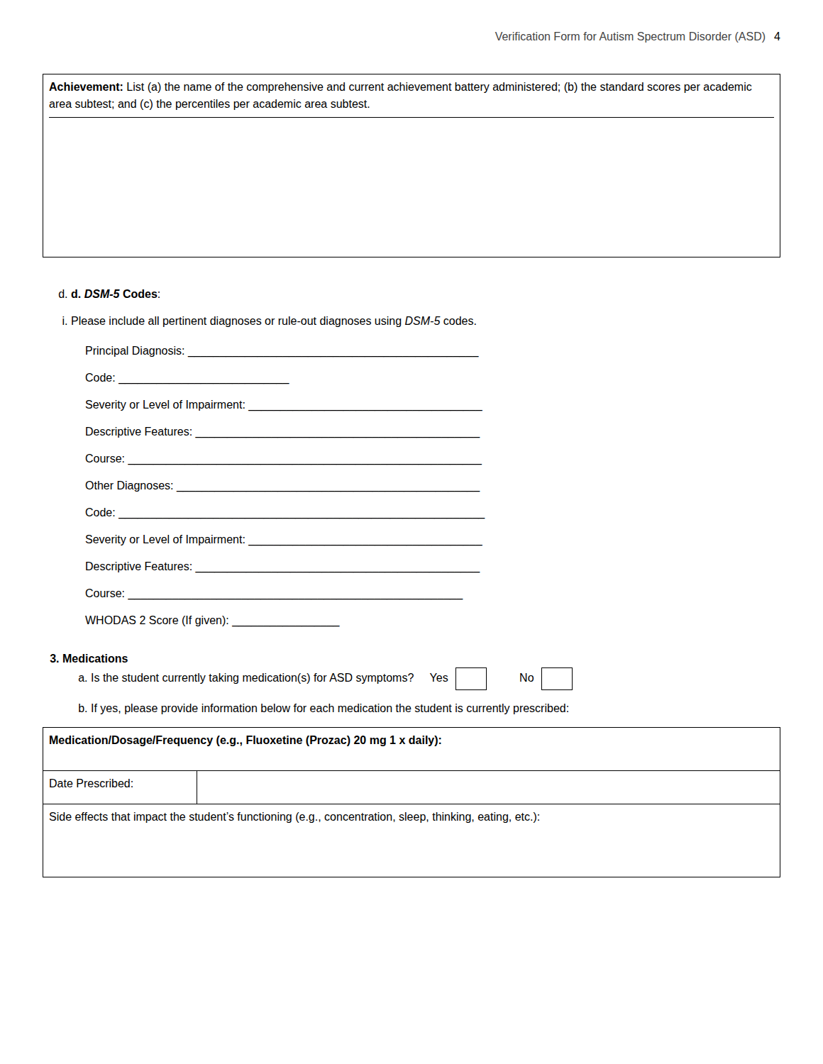Verification Form for Autism Spectrum Disorder (ASD)4
Achievement: List (a) the name of the comprehensive and current achievement battery administered; (b) the standard scores per academic area subtest; and (c) the percentiles per academic area subtest.
d. DSM-5 Codes:
Please include all pertinent diagnoses or rule-out diagnoses using DSM-5 codes.
Principal Diagnosis: ______________________________________________
Code: ___________________________
Severity or Level of Impairment: _____________________________________
Descriptive Features: _____________________________________________
Course: ________________________________________________________
Other Diagnoses: ________________________________________________
Code: __________________________________________________________
Severity or Level of Impairment: _____________________________________
Descriptive Features: _____________________________________________
Course: _____________________________________________________
WHODAS 2 Score (If given): _________________
Medications
Is the student currently taking medication(s) for ASD symptoms? Yes No
If yes, please provide information below for each medication the student is currently prescribed:
| Medication/Dosage/Frequency (e.g., Fluoxetine (Prozac) 20 mg 1 x daily): |
| Date Prescribed: | |
| Side effects that impact the student’s functioning (e.g., concentration, sleep, thinking, eating, etc.): |